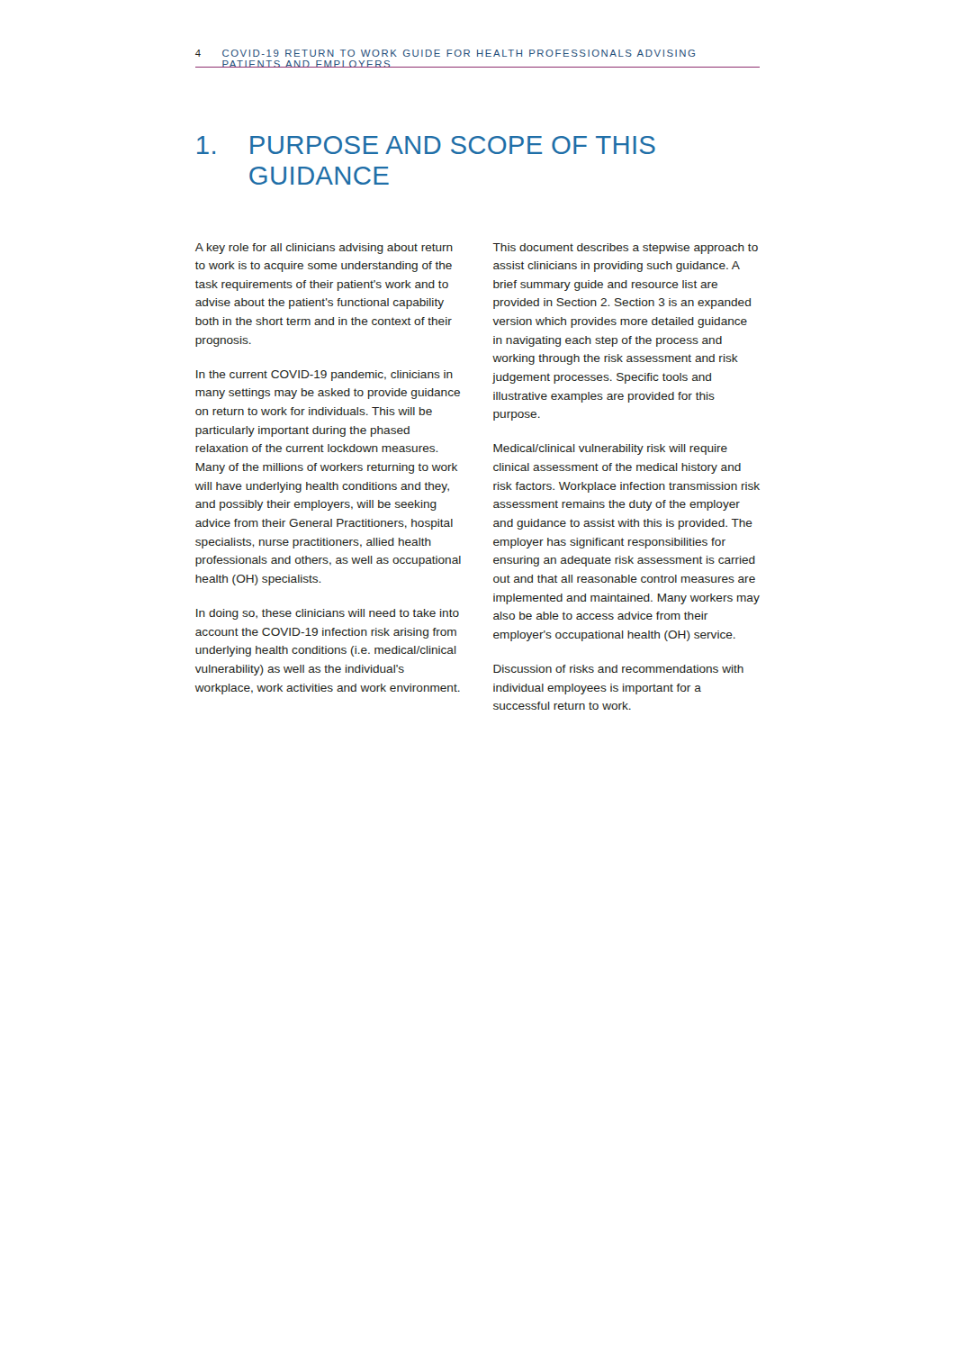4 COVID-19 Return to Work Guide for Health Professionals Advising Patients and Employers
1. PURPOSE AND SCOPE OF THIS GUIDANCE
A key role for all clinicians advising about return to work is to acquire some understanding of the task requirements of their patient's work and to advise about the patient's functional capability both in the short term and in the context of their prognosis.
In the current COVID-19 pandemic, clinicians in many settings may be asked to provide guidance on return to work for individuals. This will be particularly important during the phased relaxation of the current lockdown measures. Many of the millions of workers returning to work will have underlying health conditions and they, and possibly their employers, will be seeking advice from their General Practitioners, hospital specialists, nurse practitioners, allied health professionals and others, as well as occupational health (OH) specialists.
In doing so, these clinicians will need to take into account the COVID-19 infection risk arising from underlying health conditions (i.e. medical/clinical vulnerability) as well as the individual's workplace, work activities and work environment.
This document describes a stepwise approach to assist clinicians in providing such guidance. A brief summary guide and resource list are provided in Section 2. Section 3 is an expanded version which provides more detailed guidance in navigating each step of the process and working through the risk assessment and risk judgement processes. Specific tools and illustrative examples are provided for this purpose.
Medical/clinical vulnerability risk will require clinical assessment of the medical history and risk factors. Workplace infection transmission risk assessment remains the duty of the employer and guidance to assist with this is provided. The employer has significant responsibilities for ensuring an adequate risk assessment is carried out and that all reasonable control measures are implemented and maintained. Many workers may also be able to access advice from their employer's occupational health (OH) service.
Discussion of risks and recommendations with individual employees is important for a successful return to work.